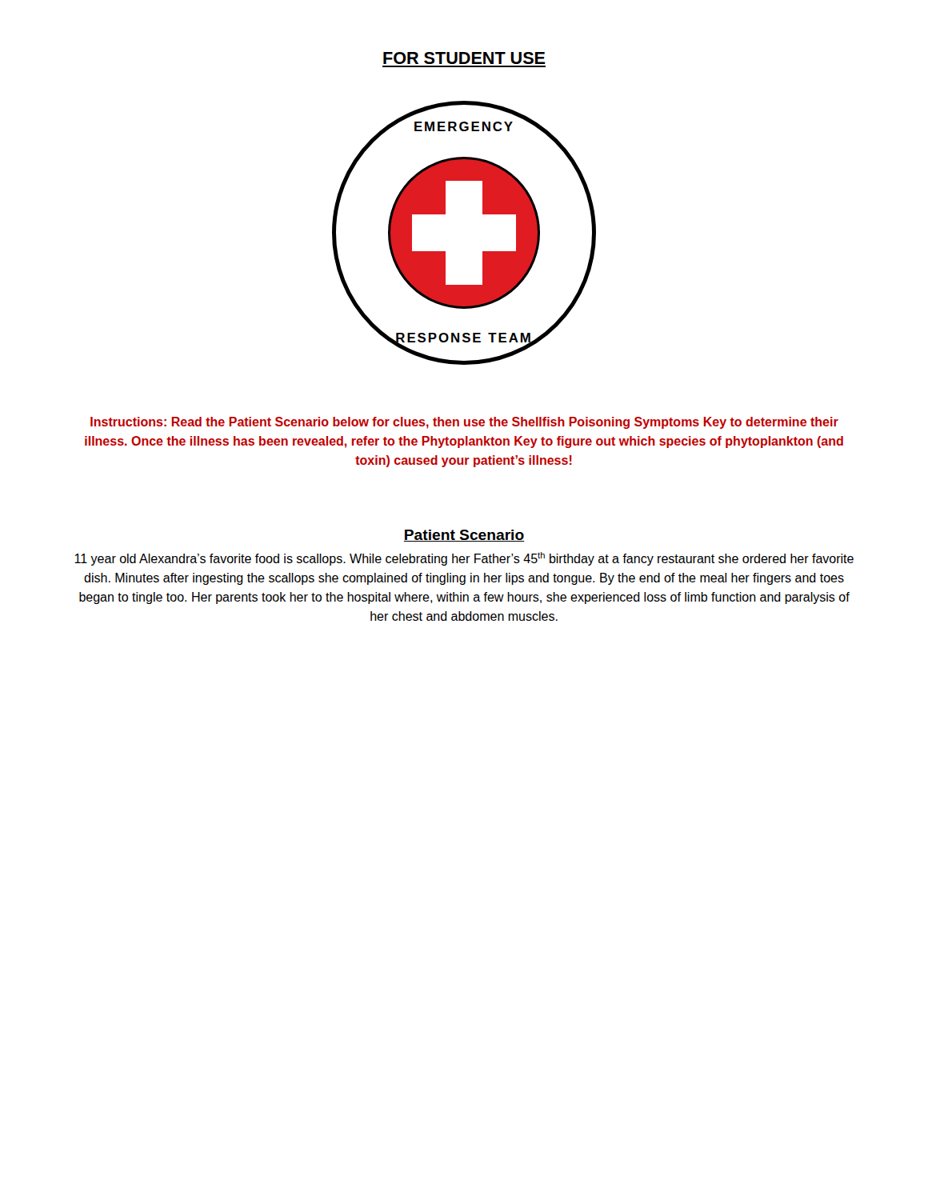FOR STUDENT USE
EMERGENCY
RESPONSE TEAM
Instructions: Read the Patient Scenario below for clues, then use the Shellfish Poisoning Symptoms Key to determine their illness. Once the illness has been revealed, refer to the Phytoplankton Key to figure out which species of phytoplankton (and toxin) caused your patient’s illness!
Patient Scenario
11 year old Alexandra’s favorite food is scallops. While celebrating her Father’s 45th birthday at a fancy restaurant she ordered her favorite dish. Minutes after ingesting the scallops she complained of tingling in her lips and tongue. By the end of the meal her fingers and toes began to tingle too. Her parents took her to the hospital where, within a few hours, she experienced loss of limb function and paralysis of her chest and abdomen muscles.